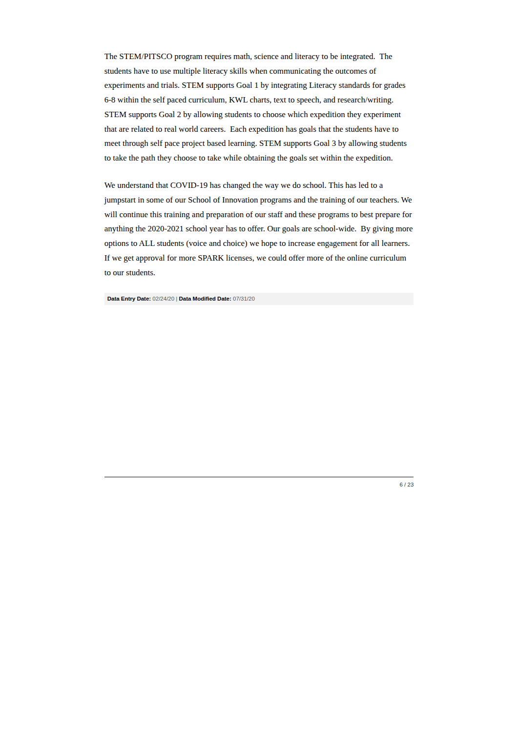The STEM/PITSCO program requires math, science and literacy to be integrated. The students have to use multiple literacy skills when communicating the outcomes of experiments and trials. STEM supports Goal 1 by integrating Literacy standards for grades 6-8 within the self paced curriculum, KWL charts, text to speech, and research/writing. STEM supports Goal 2 by allowing students to choose which expedition they experiment that are related to real world careers. Each expedition has goals that the students have to meet through self pace project based learning. STEM supports Goal 3 by allowing students to take the path they choose to take while obtaining the goals set within the expedition.
We understand that COVID-19 has changed the way we do school. This has led to a jumpstart in some of our School of Innovation programs and the training of our teachers. We will continue this training and preparation of our staff and these programs to best prepare for anything the 2020-2021 school year has to offer. Our goals are school-wide. By giving more options to ALL students (voice and choice) we hope to increase engagement for all learners. If we get approval for more SPARK licenses, we could offer more of the online curriculum to our students.
Data Entry Date: 02/24/20 | Data Modified Date: 07/31/20
6 / 23